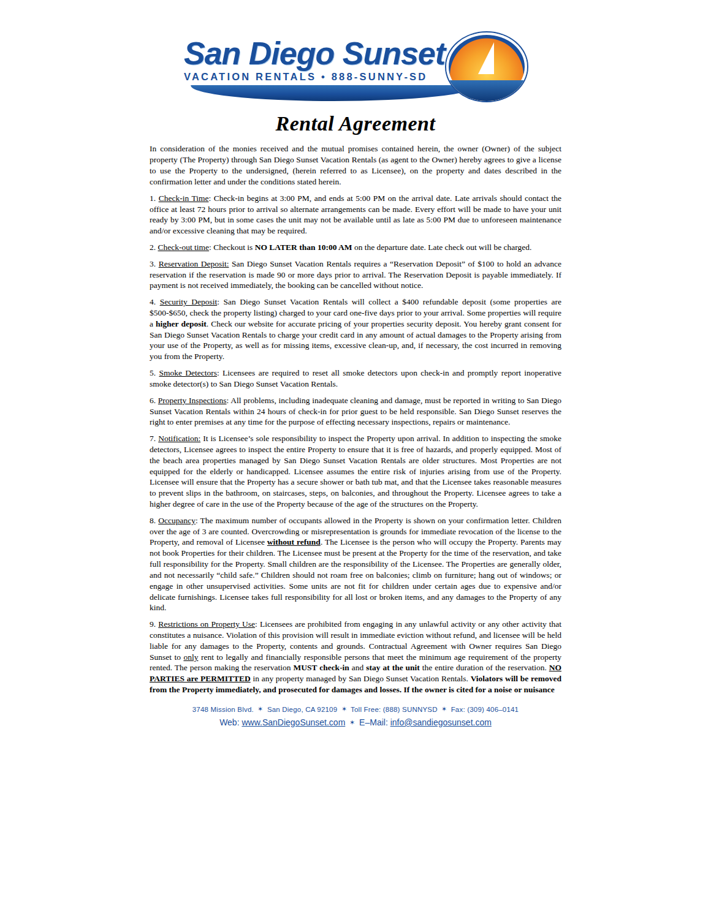San Diego Sunset
VACATION RENTALS • 888-SUNNY-SD
Rental Agreement
In consideration of the monies received and the mutual promises contained herein, the owner (Owner) of the subject property (The Property) through San Diego Sunset Vacation Rentals (as agent to the Owner) hereby agrees to give a license to use the Property to the undersigned, (herein referred to as Licensee), on the property and dates described in the confirmation letter and under the conditions stated herein.
1. Check-in Time: Check-in begins at 3:00 PM, and ends at 5:00 PM on the arrival date. Late arrivals should contact the office at least 72 hours prior to arrival so alternate arrangements can be made. Every effort will be made to have your unit ready by 3:00 PM, but in some cases the unit may not be available until as late as 5:00 PM due to unforeseen maintenance and/or excessive cleaning that may be required.
2. Check-out time: Checkout is NO LATER than 10:00 AM on the departure date. Late check out will be charged.
3. Reservation Deposit: San Diego Sunset Vacation Rentals requires a “Reservation Deposit” of $100 to hold an advance reservation if the reservation is made 90 or more days prior to arrival. The Reservation Deposit is payable immediately. If payment is not received immediately, the booking can be cancelled without notice.
4. Security Deposit: San Diego Sunset Vacation Rentals will collect a $400 refundable deposit (some properties are $500-$650, check the property listing) charged to your card one-five days prior to your arrival. Some properties will require a higher deposit. Check our website for accurate pricing of your properties security deposit. You hereby grant consent for San Diego Sunset Vacation Rentals to charge your credit card in any amount of actual damages to the Property arising from your use of the Property, as well as for missing items, excessive clean-up, and, if necessary, the cost incurred in removing you from the Property.
5. Smoke Detectors: Licensees are required to reset all smoke detectors upon check-in and promptly report inoperative smoke detector(s) to San Diego Sunset Vacation Rentals.
6. Property Inspections: All problems, including inadequate cleaning and damage, must be reported in writing to San Diego Sunset Vacation Rentals within 24 hours of check-in for prior guest to be held responsible. San Diego Sunset reserves the right to enter premises at any time for the purpose of effecting necessary inspections, repairs or maintenance.
7. Notification: It is Licensee’s sole responsibility to inspect the Property upon arrival. In addition to inspecting the smoke detectors, Licensee agrees to inspect the entire Property to ensure that it is free of hazards, and properly equipped. Most of the beach area properties managed by San Diego Sunset Vacation Rentals are older structures. Most Properties are not equipped for the elderly or handicapped. Licensee assumes the entire risk of injuries arising from use of the Property. Licensee will ensure that the Property has a secure shower or bath tub mat, and that the Licensee takes reasonable measures to prevent slips in the bathroom, on staircases, steps, on balconies, and throughout the Property. Licensee agrees to take a higher degree of care in the use of the Property because of the age of the structures on the Property.
8. Occupancy: The maximum number of occupants allowed in the Property is shown on your confirmation letter. Children over the age of 3 are counted. Overcrowding or misrepresentation is grounds for immediate revocation of the license to the Property, and removal of Licensee without refund. The Licensee is the person who will occupy the Property. Parents may not book Properties for their children. The Licensee must be present at the Property for the time of the reservation, and take full responsibility for the Property. Small children are the responsibility of the Licensee. The Properties are generally older, and not necessarily “child safe.” Children should not roam free on balconies; climb on furniture; hang out of windows; or engage in other unsupervised activities. Some units are not fit for children under certain ages due to expensive and/or delicate furnishings. Licensee takes full responsibility for all lost or broken items, and any damages to the Property of any kind.
9. Restrictions on Property Use: Licensees are prohibited from engaging in any unlawful activity or any other activity that constitutes a nuisance. Violation of this provision will result in immediate eviction without refund, and licensee will be held liable for any damages to the Property, contents and grounds. Contractual Agreement with Owner requires San Diego Sunset to only rent to legally and financially responsible persons that meet the minimum age requirement of the property rented. The person making the reservation MUST check-in and stay at the unit the entire duration of the reservation. NO PARTIES are PERMITTED in any property managed by San Diego Sunset Vacation Rentals. Violators will be removed from the Property immediately, and prosecuted for damages and losses. If the owner is cited for a noise or nuisance
3748 Mission Blvd. ✶ San Diego, CA 92109 ✶ Toll Free: (888) SUNNYSD ✶ Fax: (309) 406–0141
Web: www.SanDiegoSunset.com ✶ E–Mail: info@sandiegosunset.com